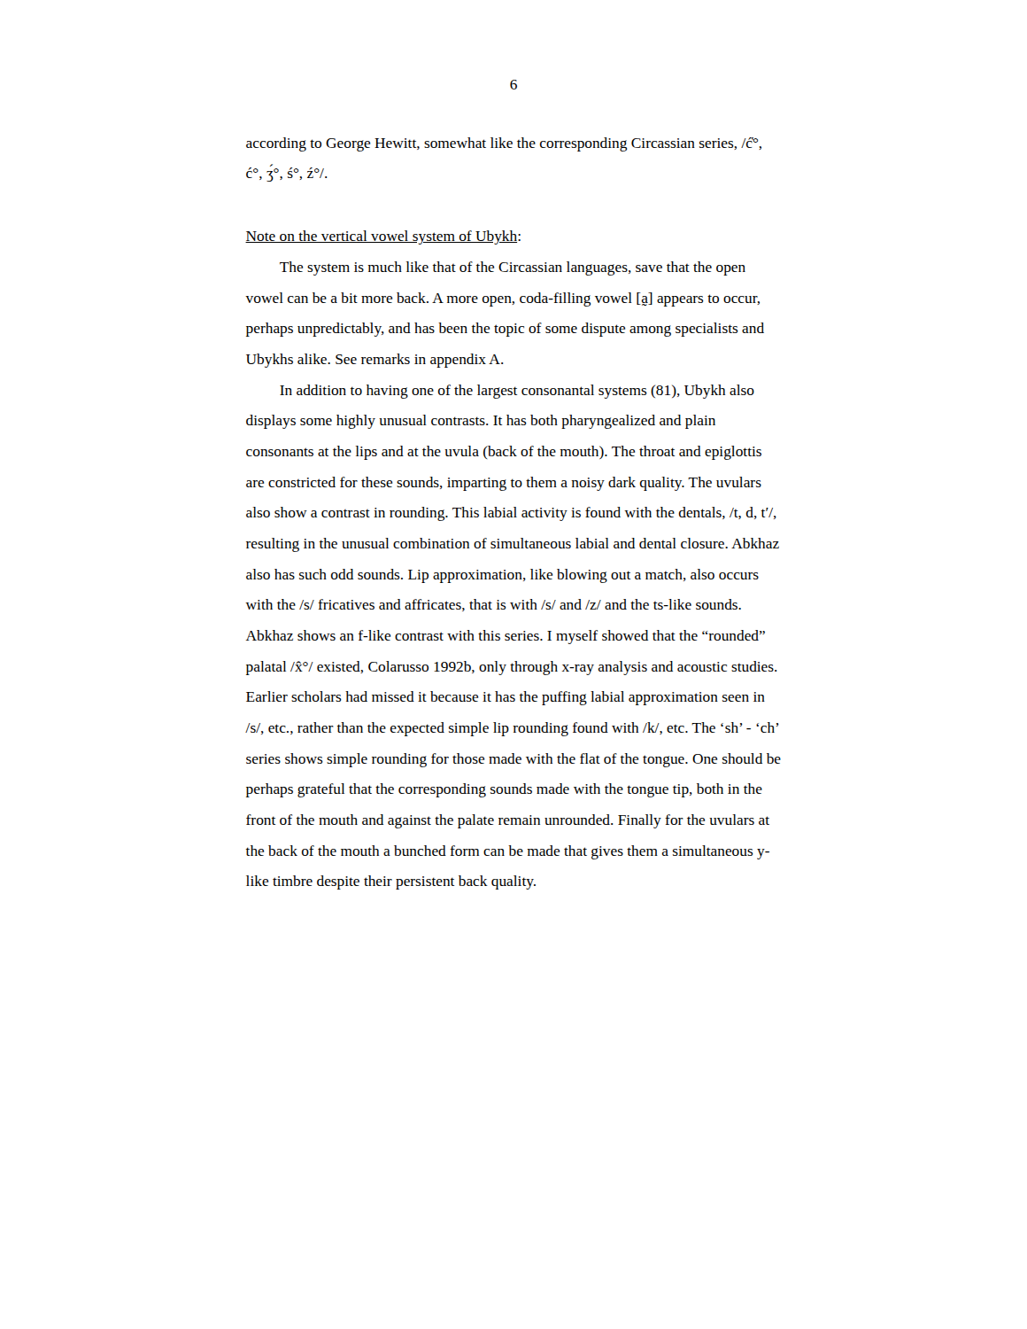6
according to George Hewitt, somewhat like the corresponding Circassian series, /ć̔°, ć°, ʒ́°, ś°, ź°/.
Note on the vertical vowel system of Ubykh:
The system is much like that of the Circassian languages, save that the open vowel can be a bit more back. A more open, coda-filling vowel [a̰] appears to occur, perhaps unpredictably, and has been the topic of some dispute among specialists and Ubykhs alike. See remarks in appendix A.
In addition to having one of the largest consonantal systems (81), Ubykh also displays some highly unusual contrasts. It has both pharyngealized and plain consonants at the lips and at the uvula (back of the mouth). The throat and epiglottis are constricted for these sounds, imparting to them a noisy dark quality. The uvulars also show a contrast in rounding. This labial activity is found with the dentals, /t, d, t′/, resulting in the unusual combination of simultaneous labial and dental closure. Abkhaz also has such odd sounds. Lip approximation, like blowing out a match, also occurs with the /s/ fricatives and affricates, that is with /s/ and /z/ and the ts-like sounds. Abkhaz shows an f-like contrast with this series. I myself showed that the “rounded” palatal /x̂°/ existed, Colarusso 1992b, only through x-ray analysis and acoustic studies. Earlier scholars had missed it because it has the puffing labial approximation seen in /s/, etc., rather than the expected simple lip rounding found with /k/, etc. The ‘sh’ - ‘ch’ series shows simple rounding for those made with the flat of the tongue. One should be perhaps grateful that the corresponding sounds made with the tongue tip, both in the front of the mouth and against the palate remain unrounded. Finally for the uvulars at the back of the mouth a bunched form can be made that gives them a simultaneous y-like timbre despite their persistent back quality.